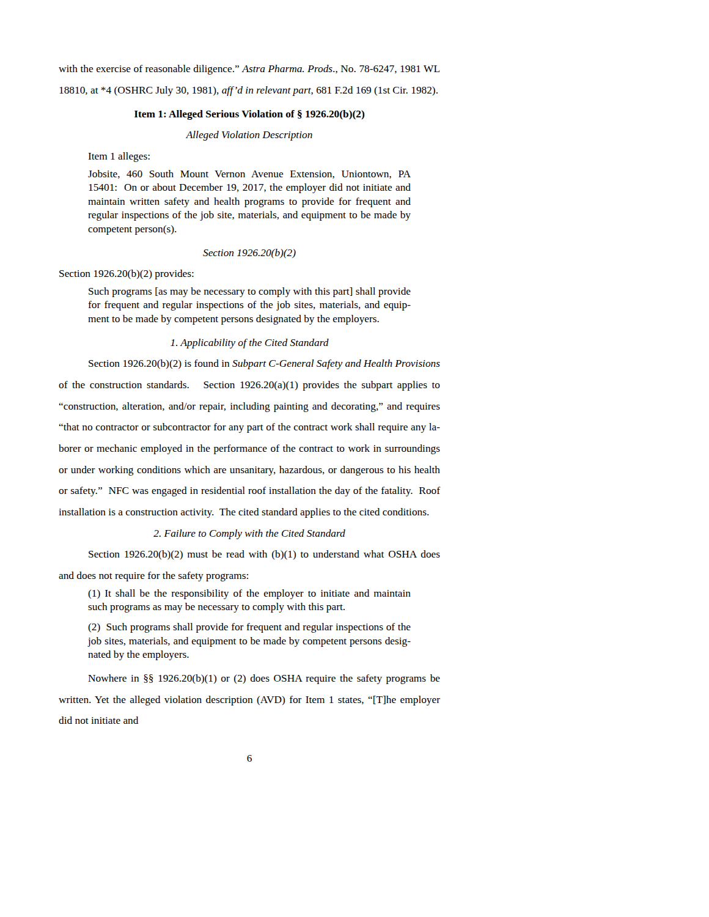with the exercise of reasonable diligence.” Astra Pharma. Prods., No. 78-6247, 1981 WL 18810, at *4 (OSHRC July 30, 1981), aff’d in relevant part, 681 F.2d 169 (1st Cir. 1982).
Item 1: Alleged Serious Violation of § 1926.20(b)(2)
Alleged Violation Description
Item 1 alleges:
Jobsite, 460 South Mount Vernon Avenue Extension, Uniontown, PA 15401: On or about December 19, 2017, the employer did not initiate and maintain written safety and health programs to provide for frequent and regular inspections of the job site, materials, and equipment to be made by competent person(s).
Section 1926.20(b)(2)
Section 1926.20(b)(2) provides:
Such programs [as may be necessary to comply with this part] shall provide for frequent and regular inspections of the job sites, materials, and equipment to be made by competent persons designated by the employers.
1. Applicability of the Cited Standard
Section 1926.20(b)(2) is found in Subpart C-General Safety and Health Provisions of the construction standards. Section 1926.20(a)(1) provides the subpart applies to “construction, alteration, and/or repair, including painting and decorating,” and requires “that no contractor or subcontractor for any part of the contract work shall require any laborer or mechanic employed in the performance of the contract to work in surroundings or under working conditions which are unsanitary, hazardous, or dangerous to his health or safety.” NFC was engaged in residential roof installation the day of the fatality. Roof installation is a construction activity. The cited standard applies to the cited conditions.
2. Failure to Comply with the Cited Standard
Section 1926.20(b)(2) must be read with (b)(1) to understand what OSHA does and does not require for the safety programs:
(1) It shall be the responsibility of the employer to initiate and maintain such programs as may be necessary to comply with this part.
(2) Such programs shall provide for frequent and regular inspections of the job sites, materials, and equipment to be made by competent persons designated by the employers.
Nowhere in §§ 1926.20(b)(1) or (2) does OSHA require the safety programs be written. Yet the alleged violation description (AVD) for Item 1 states, “[T]he employer did not initiate and
6